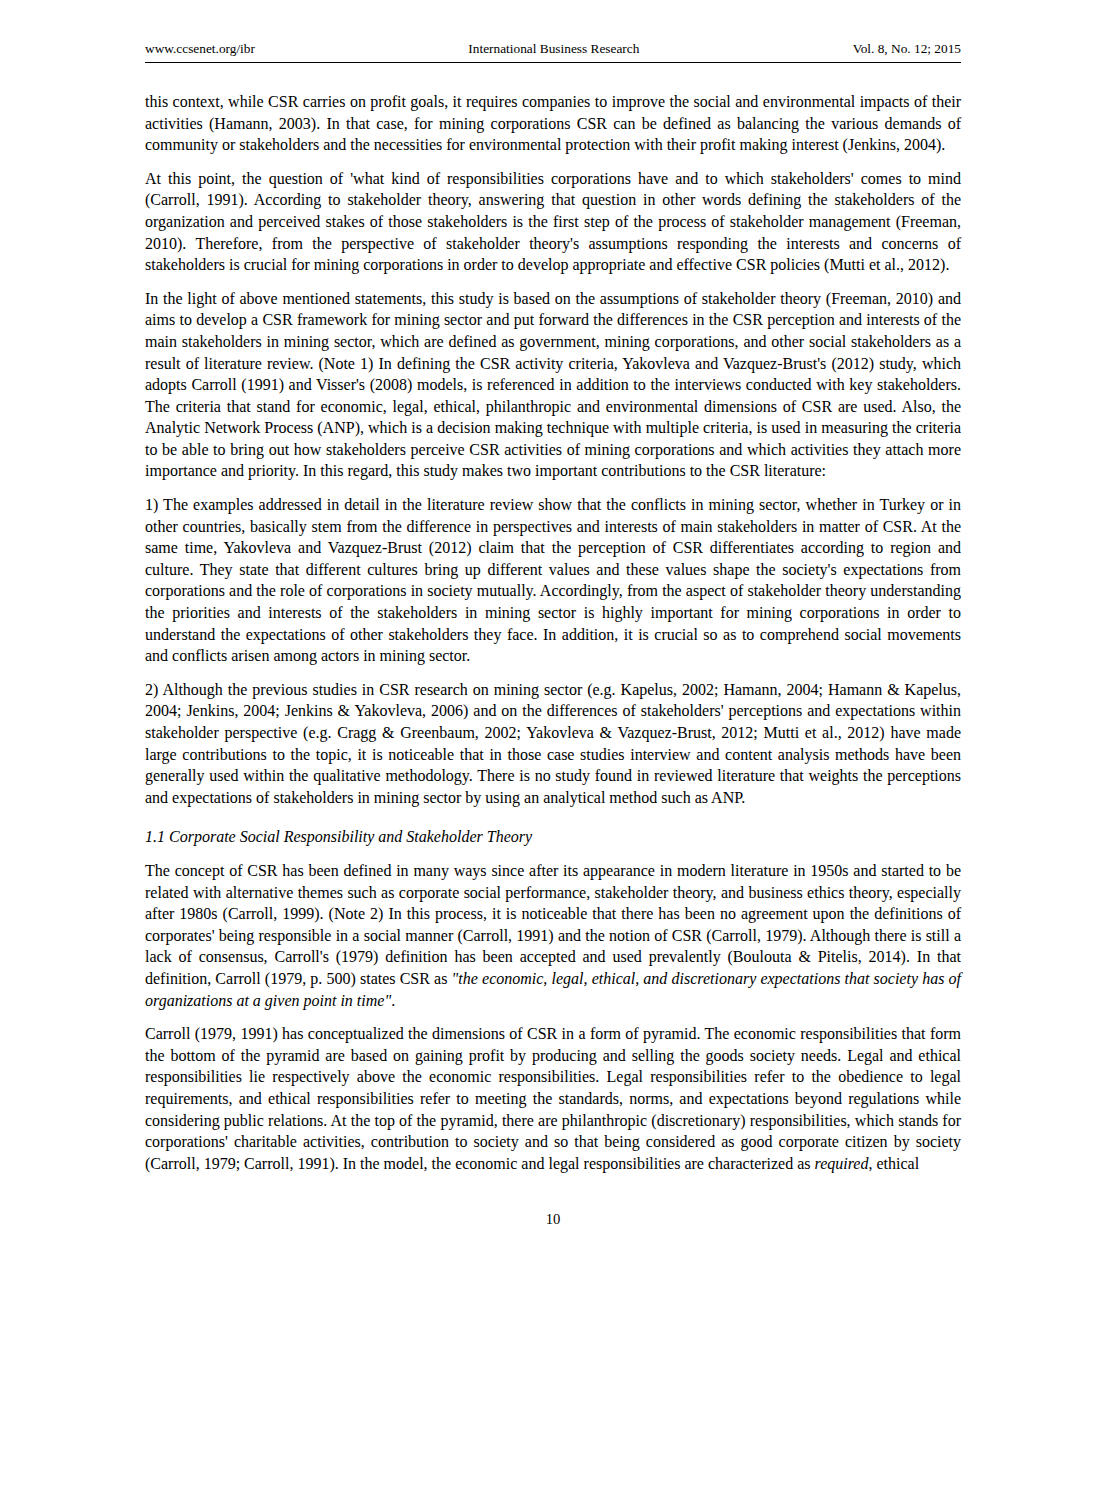www.ccsenet.org/ibr International Business Research Vol. 8, No. 12; 2015
this context, while CSR carries on profit goals, it requires companies to improve the social and environmental impacts of their activities (Hamann, 2003). In that case, for mining corporations CSR can be defined as balancing the various demands of community or stakeholders and the necessities for environmental protection with their profit making interest (Jenkins, 2004).
At this point, the question of 'what kind of responsibilities corporations have and to which stakeholders' comes to mind (Carroll, 1991). According to stakeholder theory, answering that question in other words defining the stakeholders of the organization and perceived stakes of those stakeholders is the first step of the process of stakeholder management (Freeman, 2010). Therefore, from the perspective of stakeholder theory's assumptions responding the interests and concerns of stakeholders is crucial for mining corporations in order to develop appropriate and effective CSR policies (Mutti et al., 2012).
In the light of above mentioned statements, this study is based on the assumptions of stakeholder theory (Freeman, 2010) and aims to develop a CSR framework for mining sector and put forward the differences in the CSR perception and interests of the main stakeholders in mining sector, which are defined as government, mining corporations, and other social stakeholders as a result of literature review. (Note 1) In defining the CSR activity criteria, Yakovleva and Vazquez-Brust's (2012) study, which adopts Carroll (1991) and Visser's (2008) models, is referenced in addition to the interviews conducted with key stakeholders. The criteria that stand for economic, legal, ethical, philanthropic and environmental dimensions of CSR are used. Also, the Analytic Network Process (ANP), which is a decision making technique with multiple criteria, is used in measuring the criteria to be able to bring out how stakeholders perceive CSR activities of mining corporations and which activities they attach more importance and priority. In this regard, this study makes two important contributions to the CSR literature:
1) The examples addressed in detail in the literature review show that the conflicts in mining sector, whether in Turkey or in other countries, basically stem from the difference in perspectives and interests of main stakeholders in matter of CSR. At the same time, Yakovleva and Vazquez-Brust (2012) claim that the perception of CSR differentiates according to region and culture. They state that different cultures bring up different values and these values shape the society's expectations from corporations and the role of corporations in society mutually. Accordingly, from the aspect of stakeholder theory understanding the priorities and interests of the stakeholders in mining sector is highly important for mining corporations in order to understand the expectations of other stakeholders they face. In addition, it is crucial so as to comprehend social movements and conflicts arisen among actors in mining sector.
2) Although the previous studies in CSR research on mining sector (e.g. Kapelus, 2002; Hamann, 2004; Hamann & Kapelus, 2004; Jenkins, 2004; Jenkins & Yakovleva, 2006) and on the differences of stakeholders' perceptions and expectations within stakeholder perspective (e.g. Cragg & Greenbaum, 2002; Yakovleva & Vazquez-Brust, 2012; Mutti et al., 2012) have made large contributions to the topic, it is noticeable that in those case studies interview and content analysis methods have been generally used within the qualitative methodology. There is no study found in reviewed literature that weights the perceptions and expectations of stakeholders in mining sector by using an analytical method such as ANP.
1.1 Corporate Social Responsibility and Stakeholder Theory
The concept of CSR has been defined in many ways since after its appearance in modern literature in 1950s and started to be related with alternative themes such as corporate social performance, stakeholder theory, and business ethics theory, especially after 1980s (Carroll, 1999). (Note 2) In this process, it is noticeable that there has been no agreement upon the definitions of corporates' being responsible in a social manner (Carroll, 1991) and the notion of CSR (Carroll, 1979). Although there is still a lack of consensus, Carroll's (1979) definition has been accepted and used prevalently (Boulouta & Pitelis, 2014). In that definition, Carroll (1979, p. 500) states CSR as "the economic, legal, ethical, and discretionary expectations that society has of organizations at a given point in time".
Carroll (1979, 1991) has conceptualized the dimensions of CSR in a form of pyramid. The economic responsibilities that form the bottom of the pyramid are based on gaining profit by producing and selling the goods society needs. Legal and ethical responsibilities lie respectively above the economic responsibilities. Legal responsibilities refer to the obedience to legal requirements, and ethical responsibilities refer to meeting the standards, norms, and expectations beyond regulations while considering public relations. At the top of the pyramid, there are philanthropic (discretionary) responsibilities, which stands for corporations' charitable activities, contribution to society and so that being considered as good corporate citizen by society (Carroll, 1979; Carroll, 1991). In the model, the economic and legal responsibilities are characterized as required, ethical
10